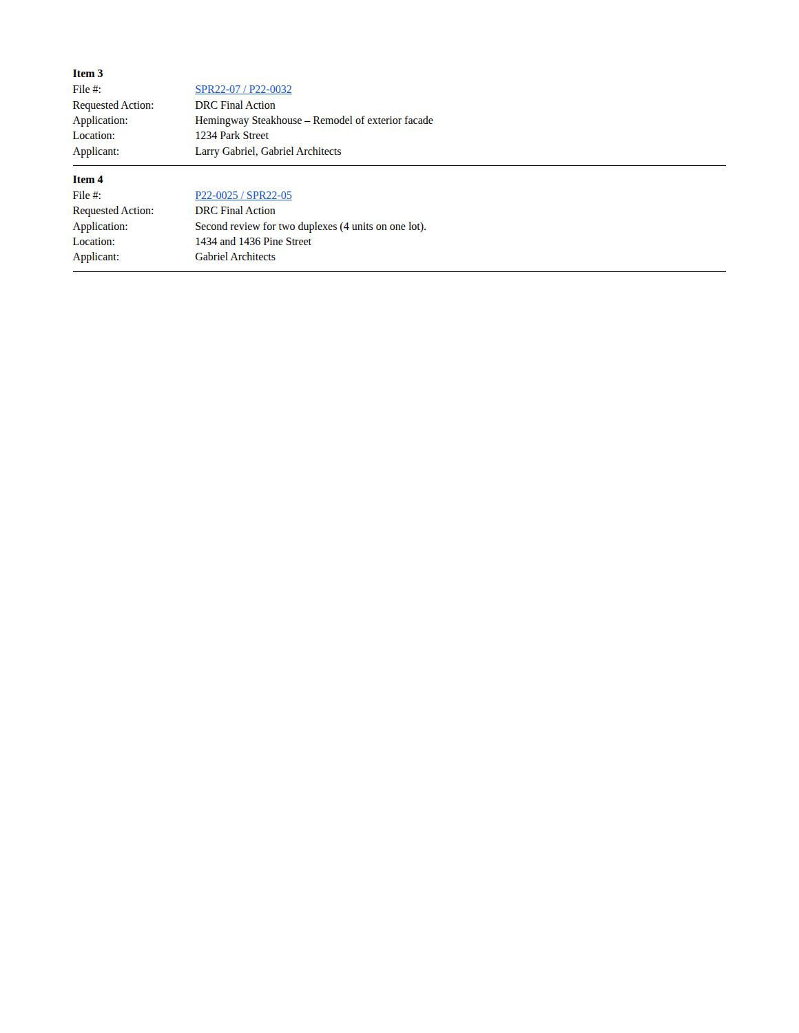Item 3
| File #: | SPR22-07 / P22-0032 |
| Requested Action: | DRC Final Action |
| Application: | Hemingway Steakhouse – Remodel of exterior facade |
| Location: | 1234 Park Street |
| Applicant: | Larry Gabriel, Gabriel Architects |
Item 4
| File #: | P22-0025 / SPR22-05 |
| Requested Action: | DRC Final Action |
| Application: | Second review for two duplexes (4 units on one lot). |
| Location: | 1434 and 1436 Pine Street |
| Applicant: | Gabriel Architects |